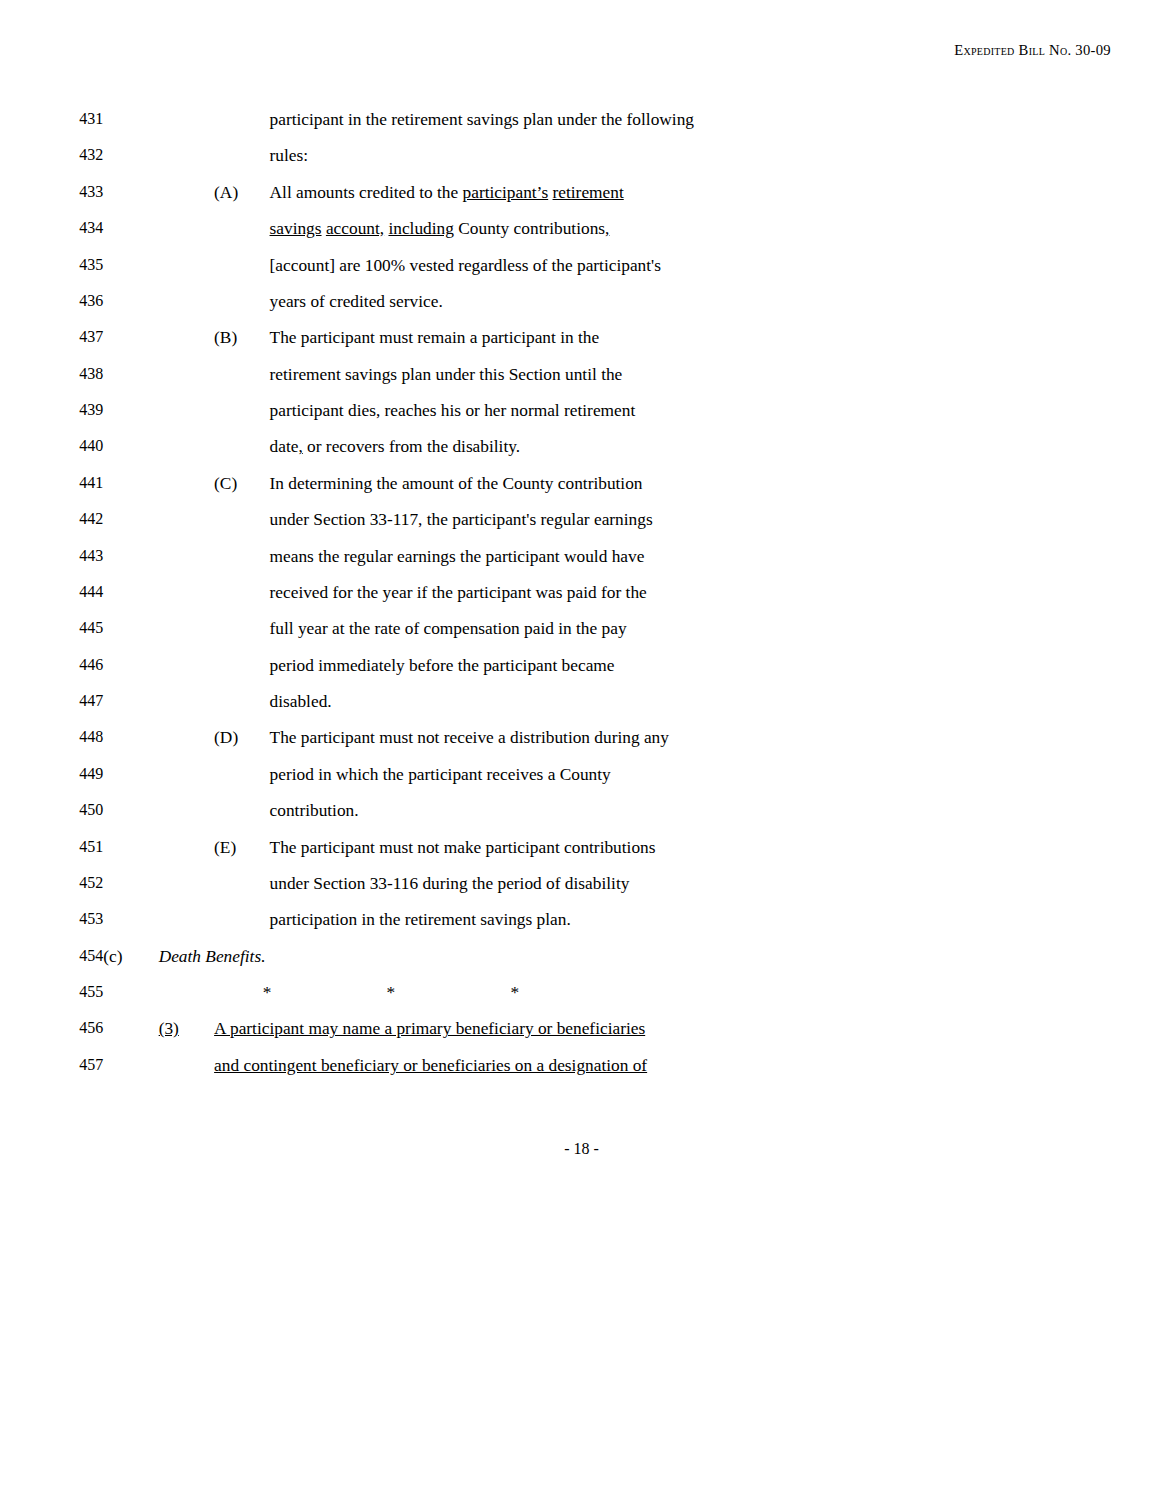Expedited Bill No. 30-09
| 431 | | | | participant in the retirement savings plan under the following |
| 432 | | | | rules: |
| 433 | | | (A) | All amounts credited to the participant’s retirement |
| 434 | | | | savings account, including County contributions , |
| 435 | | | | [account] are 100% vested regardless of the participant's |
| 436 | | | | years of credited service. |
| 437 | | | (B) | The participant must remain a participant in the |
| 438 | | | | retirement savings plan under this Section until the |
| 439 | | | | participant dies, reaches his or her normal retirement |
| 440 | | | | date , or recovers from the disability. |
| 441 | | | (C) | In determining the amount of the County contribution |
| 442 | | | | under Section 33-117, the participant's regular earnings |
| 443 | | | | means the regular earnings the participant would have |
| 444 | | | | received for the year if the participant was paid for the |
| 445 | | | | full year at the rate of compensation paid in the pay |
| 446 | | | | period immediately before the participant became |
| 447 | | | | disabled. |
| 448 | | | (D) | The participant must not receive a distribution during any |
| 449 | | | | period in which the participant receives a County |
| 450 | | | | contribution. |
| 451 | | | (E) | The participant must not make participant contributions |
| 452 | | | | under Section 33-116 during the period of disability |
| 453 | | | | participation in the retirement savings plan. |
| 454 | (c) | Death Benefits. |
| 455 | | * * * |
| 456 | | (3) | A participant may name a primary beneficiary or beneficiaries |
| 457 | | | and contingent beneficiary or beneficiaries on a designation of |
- 18 -